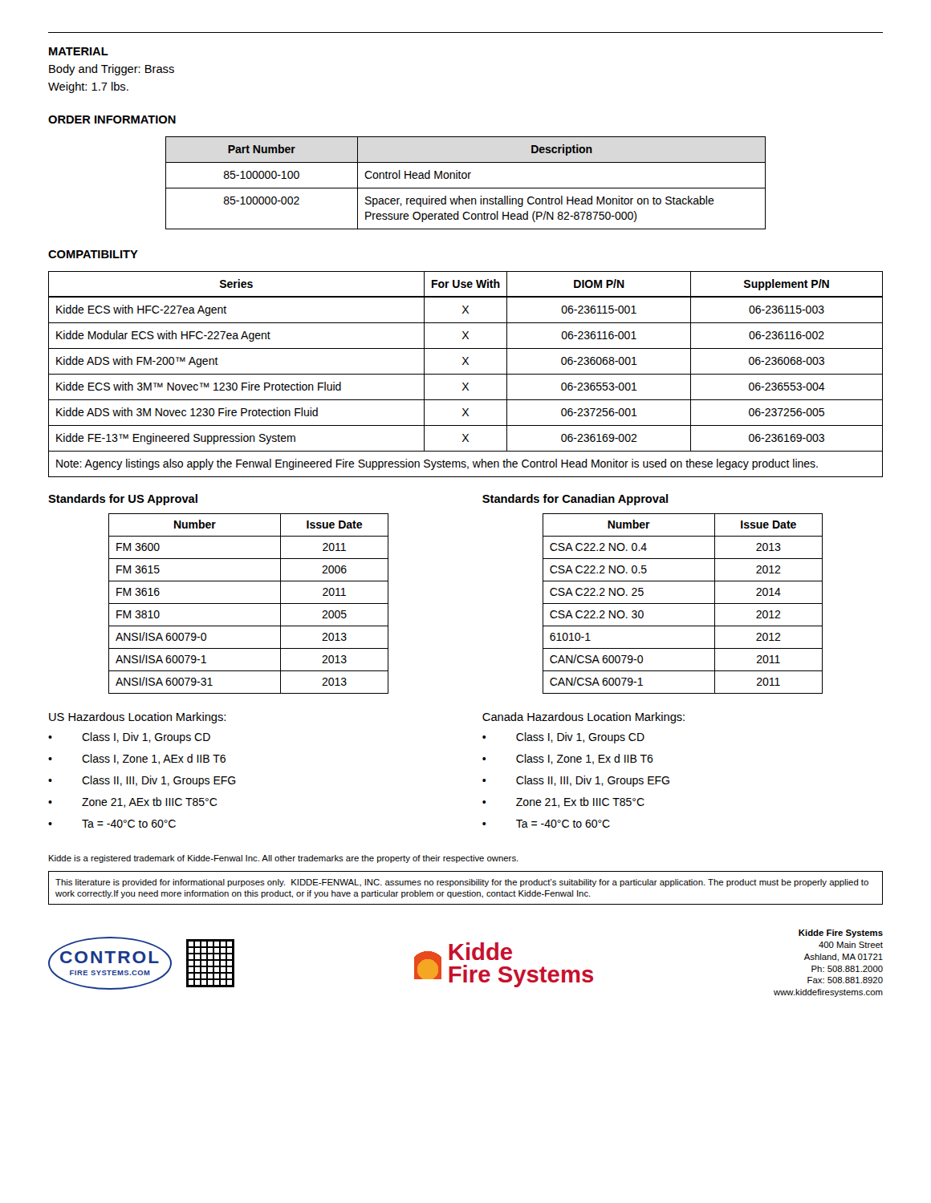MATERIAL
Body and Trigger: Brass
Weight: 1.7 lbs.
ORDER INFORMATION
| Part Number | Description |
| --- | --- |
| 85-100000-100 | Control Head Monitor |
| 85-100000-002 | Spacer, required when installing Control Head Monitor on to Stackable Pressure Operated Control Head (P/N 82-878750-000) |
COMPATIBILITY
| Series | For Use With | DIOM P/N | Supplement P/N |
| --- | --- | --- | --- |
| Kidde ECS with HFC-227ea Agent | X | 06-236115-001 | 06-236115-003 |
| Kidde Modular ECS with HFC-227ea Agent | X | 06-236116-001 | 06-236116-002 |
| Kidde ADS with FM-200™ Agent | X | 06-236068-001 | 06-236068-003 |
| Kidde ECS with 3M™ Novec™ 1230 Fire Protection Fluid | X | 06-236553-001 | 06-236553-004 |
| Kidde ADS with 3M Novec 1230 Fire Protection Fluid | X | 06-237256-001 | 06-237256-005 |
| Kidde FE-13™ Engineered Suppression System | X | 06-236169-002 | 06-236169-003 |
| Note: Agency listings also apply the Fenwal Engineered Fire Suppression Systems, when the Control Head Monitor is used on these legacy product lines. |
Standards for US Approval
| Number | Issue Date |
| --- | --- |
| FM 3600 | 2011 |
| FM 3615 | 2006 |
| FM 3616 | 2011 |
| FM 3810 | 2005 |
| ANSI/ISA 60079-0 | 2013 |
| ANSI/ISA 60079-1 | 2013 |
| ANSI/ISA 60079-31 | 2013 |
Standards for Canadian Approval
| Number | Issue Date |
| --- | --- |
| CSA C22.2 NO. 0.4 | 2013 |
| CSA C22.2 NO. 0.5 | 2012 |
| CSA C22.2 NO. 25 | 2014 |
| CSA C22.2 NO. 30 | 2012 |
| 61010-1 | 2012 |
| CAN/CSA 60079-0 | 2011 |
| CAN/CSA 60079-1 | 2011 |
US Hazardous Location Markings:
Class I, Div 1, Groups CD
Class I, Zone 1, AEx d IIB T6
Class II, III, Div 1, Groups EFG
Zone 21, AEx tb IIIC T85°C
Ta = -40°C to 60°C
Canada Hazardous Location Markings:
Class I, Div 1, Groups CD
Class I, Zone 1, Ex d IIB T6
Class II, III, Div 1, Groups EFG
Zone 21, Ex tb IIIC T85°C
Ta = -40°C to 60°C
Kidde is a registered trademark of Kidde-Fenwal Inc. All other trademarks are the property of their respective owners.
This literature is provided for informational purposes only. KIDDE-FENWAL, INC. assumes no responsibility for the product’s suitability for a particular application. The product must be properly applied to work correctly.If you need more information on this product, or if you have a particular problem or question, contact Kidde-Fenwal Inc.
CONTROL FIRE SYSTEMS.COM
Kidde Fire Systems
Kidde Fire Systems
400 Main Street
Ashland, MA 01721
Ph: 508.881.2000
Fax: 508.881.8920
www.kiddefiresystems.com